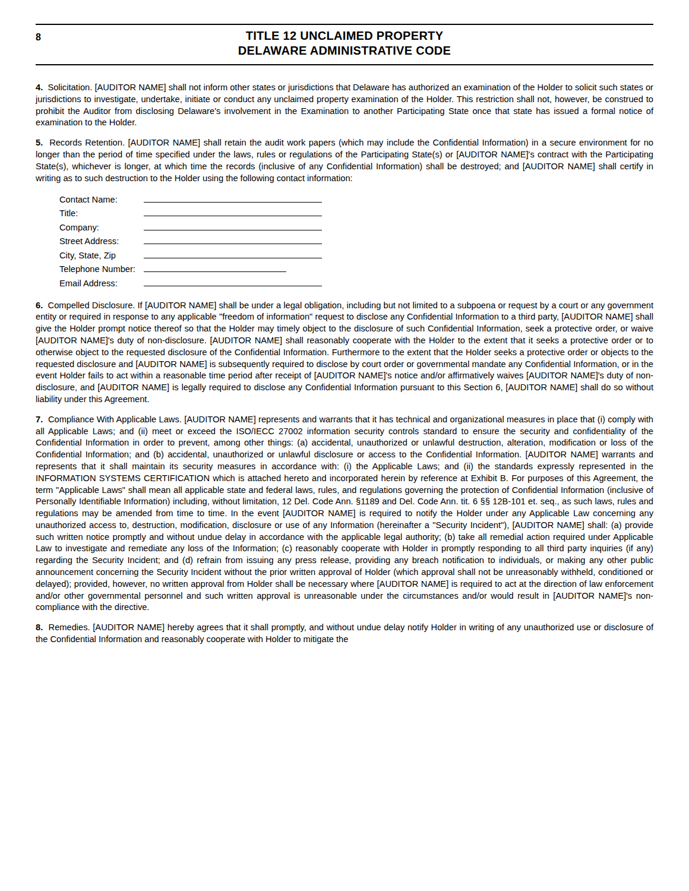8
TITLE 12 UNCLAIMED PROPERTY
DELAWARE ADMINISTRATIVE CODE
4. Solicitation. [AUDITOR NAME] shall not inform other states or jurisdictions that Delaware has authorized an examination of the Holder to solicit such states or jurisdictions to investigate, undertake, initiate or conduct any unclaimed property examination of the Holder. This restriction shall not, however, be construed to prohibit the Auditor from disclosing Delaware's involvement in the Examination to another Participating State once that state has issued a formal notice of examination to the Holder.
5. Records Retention. [AUDITOR NAME] shall retain the audit work papers (which may include the Confidential Information) in a secure environment for no longer than the period of time specified under the laws, rules or regulations of the Participating State(s) or [AUDITOR NAME]'s contract with the Participating State(s), whichever is longer, at which time the records (inclusive of any Confidential Information) shall be destroyed; and [AUDITOR NAME] shall certify in writing as to such destruction to the Holder using the following contact information:
| Contact Name: | |
| Title: | |
| Company: | |
| Street Address: | |
| City, State, Zip | |
| Telephone Number: | |
| Email Address: | |
6. Compelled Disclosure. If [AUDITOR NAME] shall be under a legal obligation, including but not limited to a subpoena or request by a court or any government entity or required in response to any applicable "freedom of information" request to disclose any Confidential Information to a third party, [AUDITOR NAME] shall give the Holder prompt notice thereof so that the Holder may timely object to the disclosure of such Confidential Information, seek a protective order, or waive [AUDITOR NAME]'s duty of non-disclosure. [AUDITOR NAME] shall reasonably cooperate with the Holder to the extent that it seeks a protective order or to otherwise object to the requested disclosure of the Confidential Information. Furthermore to the extent that the Holder seeks a protective order or objects to the requested disclosure and [AUDITOR NAME] is subsequently required to disclose by court order or governmental mandate any Confidential Information, or in the event Holder fails to act within a reasonable time period after receipt of [AUDITOR NAME]'s notice and/or affirmatively waives [AUDITOR NAME]'s duty of non-disclosure, and [AUDITOR NAME] is legally required to disclose any Confidential Information pursuant to this Section 6, [AUDITOR NAME] shall do so without liability under this Agreement.
7. Compliance With Applicable Laws. [AUDITOR NAME] represents and warrants that it has technical and organizational measures in place that (i) comply with all Applicable Laws; and (ii) meet or exceed the ISO/IECC 27002 information security controls standard to ensure the security and confidentiality of the Confidential Information in order to prevent, among other things: (a) accidental, unauthorized or unlawful destruction, alteration, modification or loss of the Confidential Information; and (b) accidental, unauthorized or unlawful disclosure or access to the Confidential Information. [AUDITOR NAME] warrants and represents that it shall maintain its security measures in accordance with: (i) the Applicable Laws; and (ii) the standards expressly represented in the INFORMATION SYSTEMS CERTIFICATION which is attached hereto and incorporated herein by reference at Exhibit B. For purposes of this Agreement, the term "Applicable Laws" shall mean all applicable state and federal laws, rules, and regulations governing the protection of Confidential Information (inclusive of Personally Identifiable Information) including, without limitation, 12 Del. Code Ann. §1189 and Del. Code Ann. tit. 6 §§ 12B-101 et. seq., as such laws, rules and regulations may be amended from time to time. In the event [AUDITOR NAME] is required to notify the Holder under any Applicable Law concerning any unauthorized access to, destruction, modification, disclosure or use of any Information (hereinafter a "Security Incident"), [AUDITOR NAME] shall: (a) provide such written notice promptly and without undue delay in accordance with the applicable legal authority; (b) take all remedial action required under Applicable Law to investigate and remediate any loss of the Information; (c) reasonably cooperate with Holder in promptly responding to all third party inquiries (if any) regarding the Security Incident; and (d) refrain from issuing any press release, providing any breach notification to individuals, or making any other public announcement concerning the Security Incident without the prior written approval of Holder (which approval shall not be unreasonably withheld, conditioned or delayed); provided, however, no written approval from Holder shall be necessary where [AUDITOR NAME] is required to act at the direction of law enforcement and/or other governmental personnel and such written approval is unreasonable under the circumstances and/or would result in [AUDITOR NAME]'s non-compliance with the directive.
8. Remedies. [AUDITOR NAME] hereby agrees that it shall promptly, and without undue delay notify Holder in writing of any unauthorized use or disclosure of the Confidential Information and reasonably cooperate with Holder to mitigate the